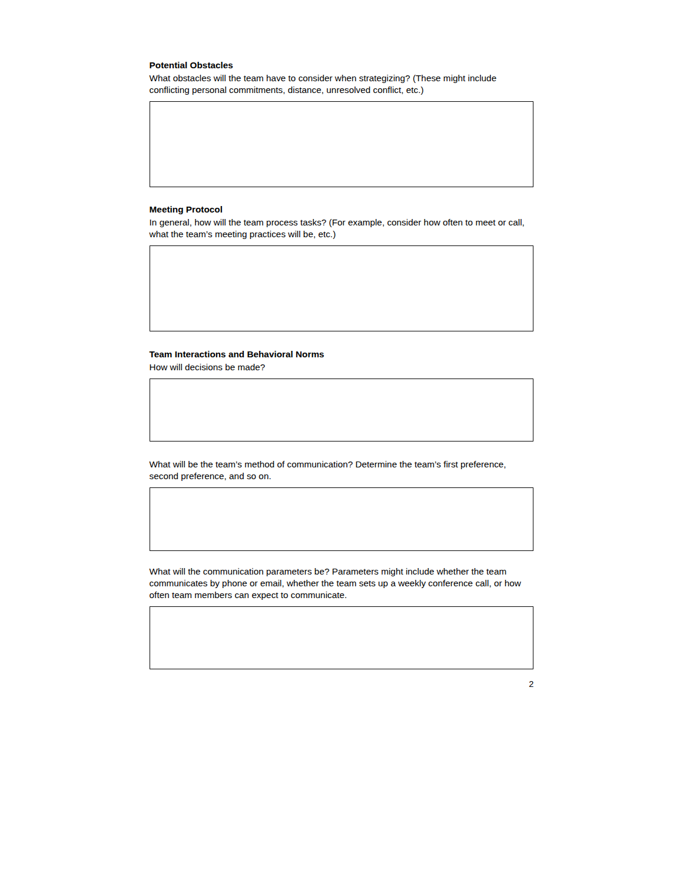Potential Obstacles
What obstacles will the team have to consider when strategizing? (These might include conflicting personal commitments, distance, unresolved conflict, etc.)
Meeting Protocol
In general, how will the team process tasks? (For example, consider how often to meet or call, what the team’s meeting practices will be, etc.)
Team Interactions and Behavioral Norms
How will decisions be made?
What will be the team’s method of communication? Determine the team’s first preference, second preference, and so on.
What will the communication parameters be? Parameters might include whether the team communicates by phone or email, whether the team sets up a weekly conference call, or how often team members can expect to communicate.
2